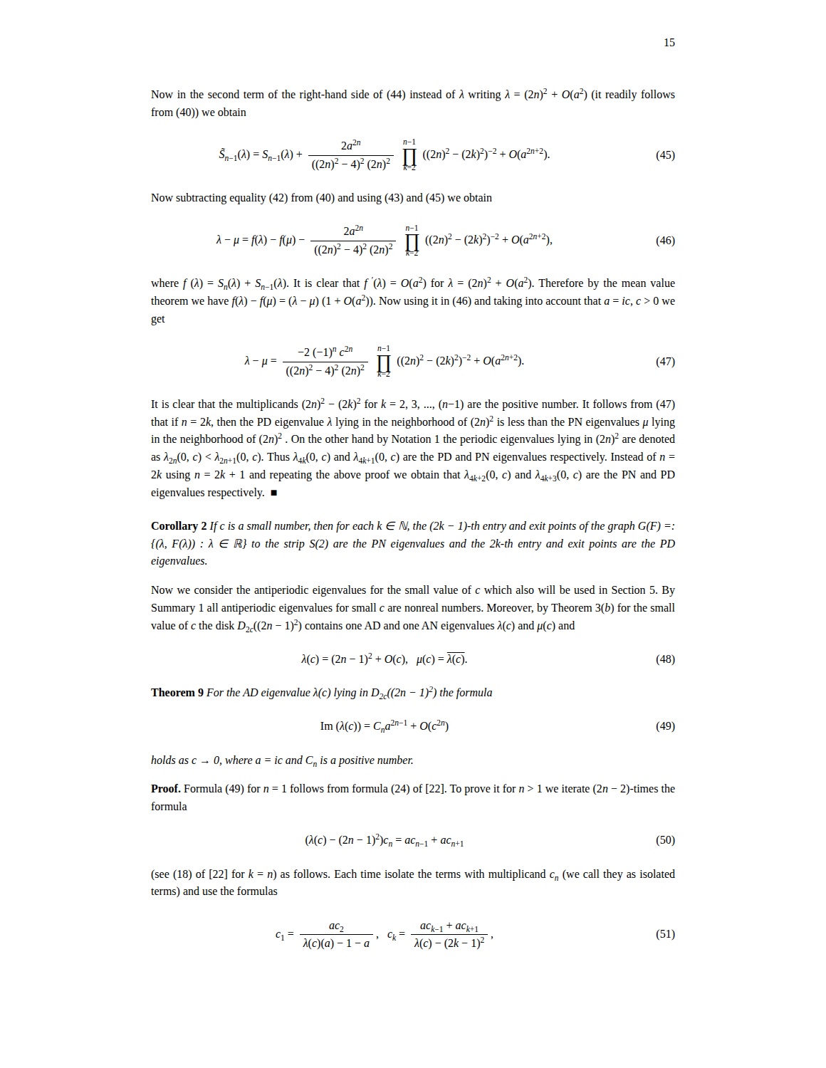15
Now in the second term of the right-hand side of (44) instead of λ writing λ = (2n)2 + O(a2) (it readily follows from (40)) we obtain
S̃n−1(λ) = Sn−1(λ) + 2a2n((2n)2 − 4)2 (2n)2 n−1∏k=2 ((2n)2 − (2k)2)−2 + O(a2n+2).
(45)
Now subtracting equality (42) from (40) and using (43) and (45) we obtain
λ − μ = f(λ) − f(μ) − 2a2n((2n)2 − 4)2 (2n)2 n−1∏k=2 ((2n)2 − (2k)2)−2 + O(a2n+2),
(46)
where f (λ) = Sn(λ) + Sn−1(λ). It is clear that f ′(λ) = O(a2) for λ = (2n)2 + O(a2). Therefore by the mean value theorem we have f(λ) − f(μ) = (λ − μ) (1 + O(a2)). Now using it in (46) and taking into account that a = ic, c > 0 we get
λ − μ = −2 (−1)n c2n((2n)2 − 4)2 (2n)2 n−1∏k=2 ((2n)2 − (2k)2)−2 + O(a2n+2).
(47)
It is clear that the multiplicands (2n)2 − (2k)2 for k = 2, 3, ..., (n−1) are the positive number. It follows from (47) that if n = 2k, then the PD eigenvalue λ lying in the neighborhood of (2n)2 is less than the PN eigenvalues μ lying in the neighborhood of (2n)2 . On the other hand by Notation 1 the periodic eigenvalues lying in (2n)2 are denoted as λ2n(0, c) < λ2n+1(0, c). Thus λ4k(0, c) and λ4k+1(0, c) are the PD and PN eigenvalues respectively. Instead of n = 2k using n = 2k + 1 and repeating the above proof we obtain that λ4k+2(0, c) and λ4k+3(0, c) are the PN and PD eigenvalues respectively. ■
Corollary 2 If c is a small number, then for each k ∈ ℕ, the (2k − 1)-th entry and exit points of the graph G(F) =: {(λ, F(λ)) : λ ∈ ℝ} to the strip S(2) are the PN eigenvalues and the 2k-th entry and exit points are the PD eigenvalues.
Now we consider the antiperiodic eigenvalues for the small value of c which also will be used in Section 5. By Summary 1 all antiperiodic eigenvalues for small c are nonreal numbers. Moreover, by Theorem 3(b) for the small value of c the disk D2c((2n − 1)2) contains one AD and one AN eigenvalues λ(c) and μ(c) and
λ(c) = (2n − 1)2 + O(c), μ(c) = λ(c).
(48)
Theorem 9 For the AD eigenvalue λ(c) lying in D2c((2n − 1)2) the formula
Im (λ(c)) = Cna2n−1 + O(c2n)
(49)
holds as c → 0, where a = ic and Cn is a positive number.
Proof. Formula (49) for n = 1 follows from formula (24) of [22]. To prove it for n > 1 we iterate (2n − 2)-times the formula
(λ(c) − (2n − 1)2)cn = acn−1 + acn+1
(50)
(see (18) of [22] for k = n) as follows. Each time isolate the terms with multiplicand cn (we call they as isolated terms) and use the formulas
c1 = ac2 λ(c)(a) − 1 − a, ck = ack−1 + ack+1 λ(c) − (2k − 1)2,
(51)